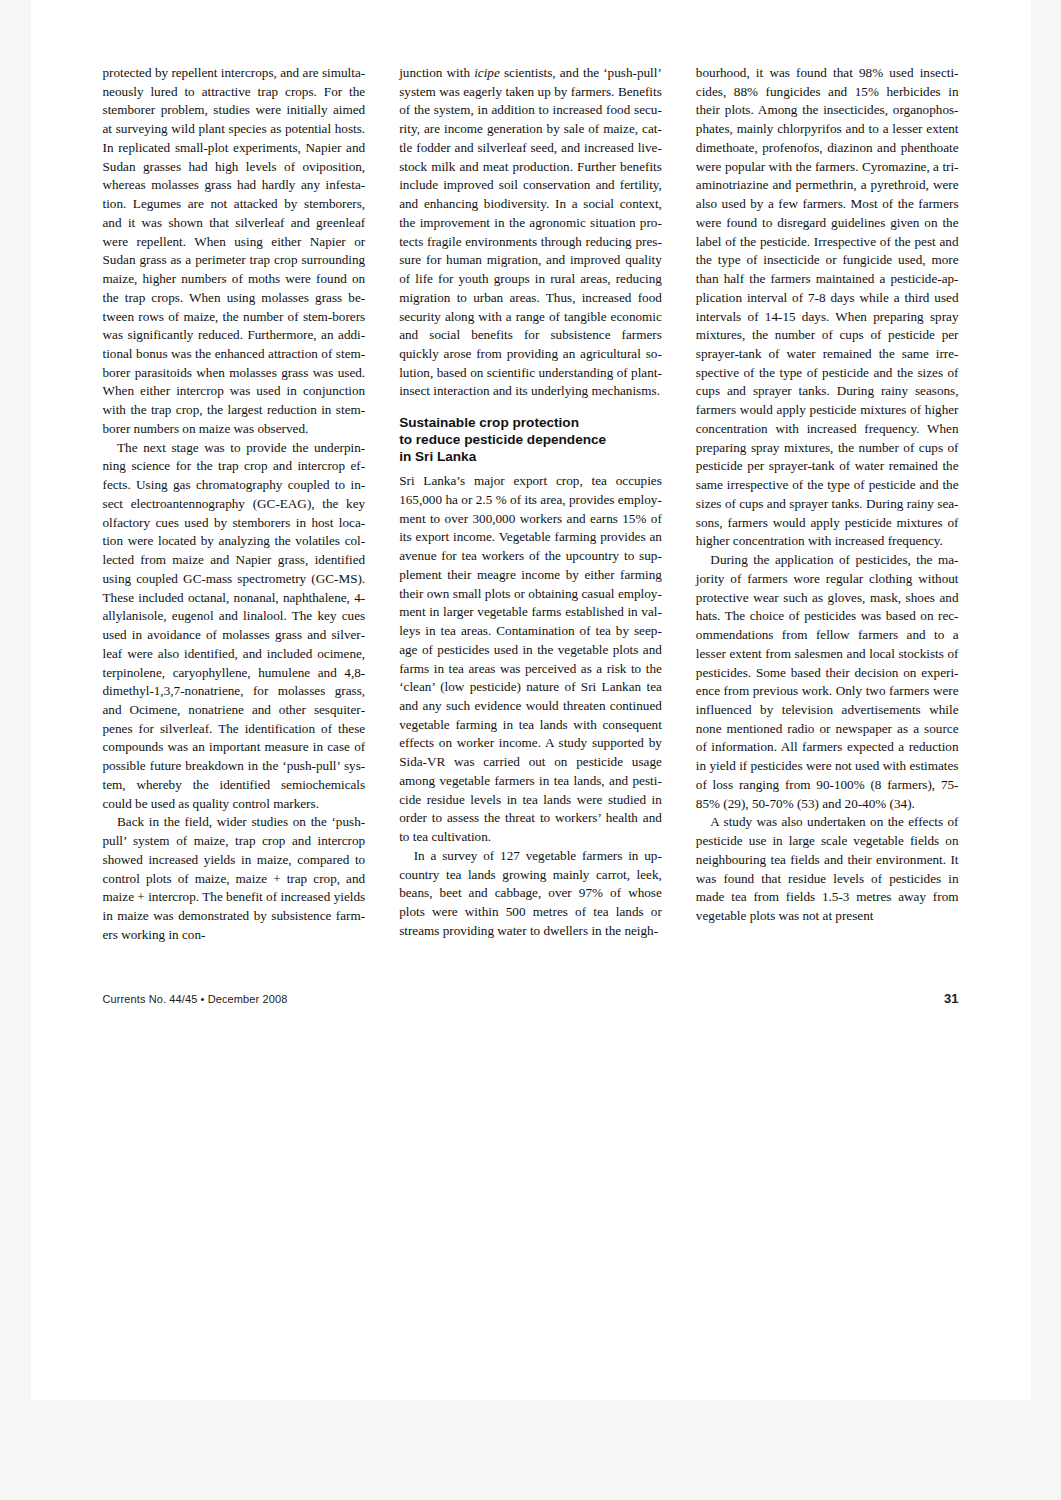protected by repellent intercrops, and are simultaneously lured to attractive trap crops. For the stemborer problem, studies were initially aimed at surveying wild plant species as potential hosts. In replicated small-plot experiments, Napier and Sudan grasses had high levels of oviposition, whereas molasses grass had hardly any infestation. Legumes are not attacked by stemborers, and it was shown that silverleaf and greenleaf were repellent. When using either Napier or Sudan grass as a perimeter trap crop surrounding maize, higher numbers of moths were found on the trap crops. When using molasses grass between rows of maize, the number of stem-borers was significantly reduced. Furthermore, an additional bonus was the enhanced attraction of stemborer parasitoids when molasses grass was used. When either intercrop was used in conjunction with the trap crop, the largest reduction in stemborer numbers on maize was observed.
The next stage was to provide the underpinning science for the trap crop and intercrop effects. Using gas chromatography coupled to insect electroantennography (GC-EAG), the key olfactory cues used by stemborers in host location were located by analyzing the volatiles collected from maize and Napier grass, identified using coupled GC-mass spectrometry (GC-MS). These included octanal, nonanal, naphthalene, 4-allylanisole, eugenol and linalool. The key cues used in avoidance of molasses grass and silverleaf were also identified, and included ocimene, terpinolene, caryophyllene, humulene and 4,8-dimethyl-1,3,7-nonatriene, for molasses grass, and Ocimene, nonatriene and other sesquiterpenes for silverleaf. The identification of these compounds was an important measure in case of possible future breakdown in the ‘push-pull’ system, whereby the identified semiochemicals could be used as quality control markers.
Back in the field, wider studies on the ‘push-pull’ system of maize, trap crop and intercrop showed increased yields in maize, compared to control plots of maize, maize + trap crop, and maize + intercrop. The benefit of increased yields in maize was demonstrated by subsistence farmers working in con-
junction with icipe scientists, and the ‘push-pull’ system was eagerly taken up by farmers. Benefits of the system, in addition to increased food security, are income generation by sale of maize, cattle fodder and silverleaf seed, and increased livestock milk and meat production. Further benefits include improved soil conservation and fertility, and enhancing biodiversity. In a social context, the improvement in the agronomic situation protects fragile environments through reducing pressure for human migration, and improved quality of life for youth groups in rural areas, reducing migration to urban areas. Thus, increased food security along with a range of tangible economic and social benefits for subsistence farmers quickly arose from providing an agricultural solution, based on scientific understanding of plant-insect interaction and its underlying mechanisms.
Sustainable crop protection
to reduce pesticide dependence
in Sri Lanka
Sri Lanka’s major export crop, tea occupies 165,000 ha or 2.5 % of its area, provides employment to over 300,000 workers and earns 15% of its export income. Vegetable farming provides an avenue for tea workers of the upcountry to supplement their meagre income by either farming their own small plots or obtaining casual employment in larger vegetable farms established in valleys in tea areas. Contamination of tea by seepage of pesticides used in the vegetable plots and farms in tea areas was perceived as a risk to the ‘clean’ (low pesticide) nature of Sri Lankan tea and any such evidence would threaten continued vegetable farming in tea lands with consequent effects on worker income. A study supported by Sida-VR was carried out on pesticide usage among vegetable farmers in tea lands, and pesticide residue levels in tea lands were studied in order to assess the threat to workers’ health and to tea cultivation.
In a survey of 127 vegetable farmers in upcountry tea lands growing mainly carrot, leek, beans, beet and cabbage, over 97% of whose plots were within 500 metres of tea lands or streams providing water to dwellers in the neigh-
bourhood, it was found that 98% used insecticides, 88% fungicides and 15% herbicides in their plots. Among the insecticides, organophosphates, mainly chlorpyrifos and to a lesser extent dimethoate, profenofos, diazinon and phenthoate were popular with the farmers. Cyromazine, a triaminotriazine and permethrin, a pyrethroid, were also used by a few farmers. Most of the farmers were found to disregard guidelines given on the label of the pesticide. Irrespective of the pest and the type of insecticide or fungicide used, more than half the farmers maintained a pesticide-application interval of 7-8 days while a third used intervals of 14-15 days. When preparing spray mixtures, the number of cups of pesticide per sprayer-tank of water remained the same irrespective of the type of pesticide and the sizes of cups and sprayer tanks. During rainy seasons, farmers would apply pesticide mixtures of higher concentration with increased frequency. When preparing spray mixtures, the number of cups of pesticide per sprayer-tank of water remained the same irrespective of the type of pesticide and the sizes of cups and sprayer tanks. During rainy seasons, farmers would apply pesticide mixtures of higher concentration with increased frequency.
During the application of pesticides, the majority of farmers wore regular clothing without protective wear such as gloves, mask, shoes and hats. The choice of pesticides was based on recommendations from fellow farmers and to a lesser extent from salesmen and local stockists of pesticides. Some based their decision on experience from previous work. Only two farmers were influenced by television advertisements while none mentioned radio or newspaper as a source of information. All farmers expected a reduction in yield if pesticides were not used with estimates of loss ranging from 90-100% (8 farmers), 75-85% (29), 50-70% (53) and 20-40% (34).
A study was also undertaken on the effects of pesticide use in large scale vegetable fields on neighbouring tea fields and their environment. It was found that residue levels of pesticides in made tea from fields 1.5-3 metres away from vegetable plots was not at present
Currents No. 44/45 • December 2008
31